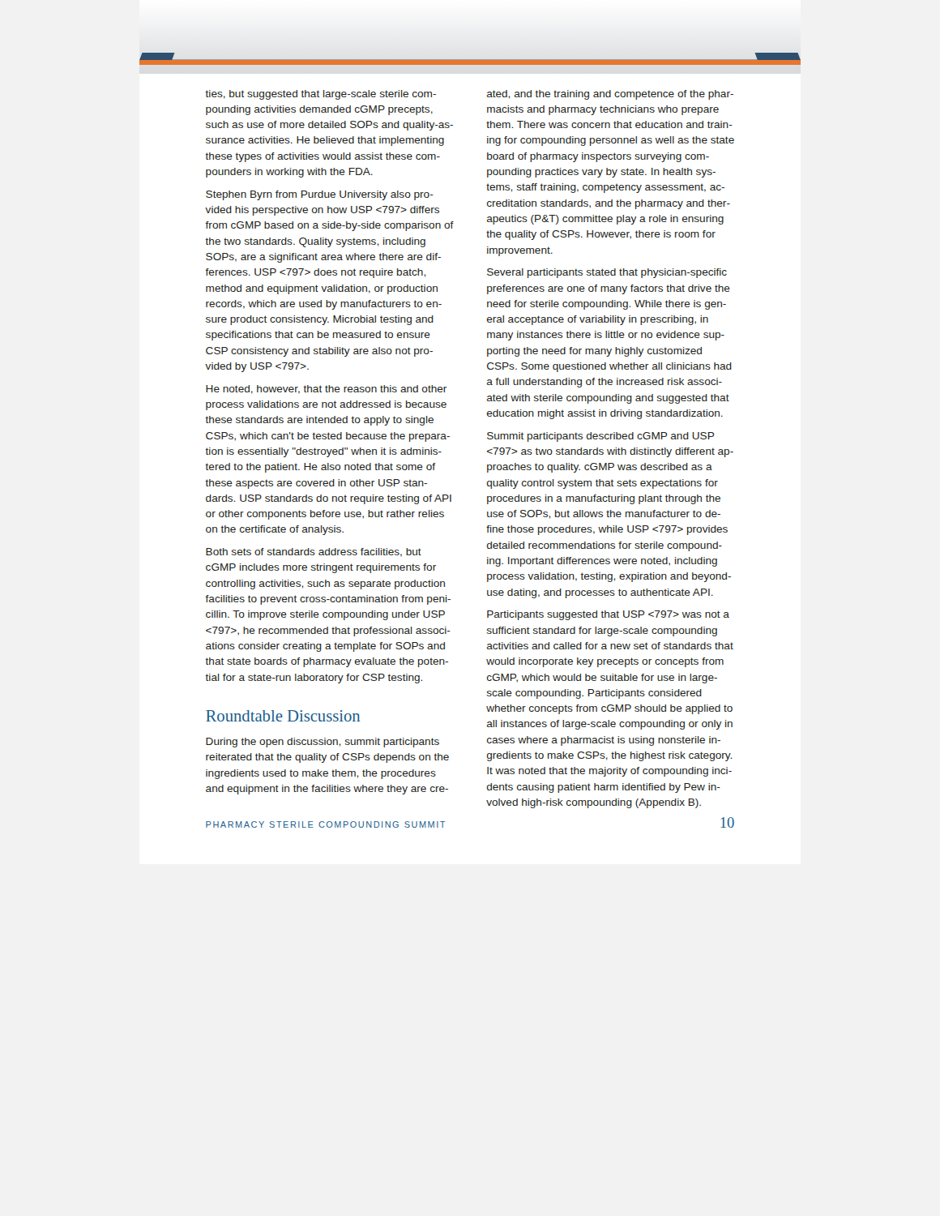ties, but suggested that large-scale sterile compounding activities demanded cGMP precepts, such as use of more detailed SOPs and quality-assurance activities. He believed that implementing these types of activities would assist these compounders in working with the FDA.
Stephen Byrn from Purdue University also provided his perspective on how USP <797> differs from cGMP based on a side-by-side comparison of the two standards. Quality systems, including SOPs, are a significant area where there are differences. USP <797> does not require batch, method and equipment validation, or production records, which are used by manufacturers to ensure product consistency. Microbial testing and specifications that can be measured to ensure CSP consistency and stability are also not provided by USP <797>.
He noted, however, that the reason this and other process validations are not addressed is because these standards are intended to apply to single CSPs, which can't be tested because the preparation is essentially "destroyed" when it is administered to the patient. He also noted that some of these aspects are covered in other USP standards. USP standards do not require testing of API or other components before use, but rather relies on the certificate of analysis.
Both sets of standards address facilities, but cGMP includes more stringent requirements for controlling activities, such as separate production facilities to prevent cross-contamination from penicillin. To improve sterile compounding under USP <797>, he recommended that professional associations consider creating a template for SOPs and that state boards of pharmacy evaluate the potential for a state-run laboratory for CSP testing.
Roundtable Discussion
During the open discussion, summit participants reiterated that the quality of CSPs depends on the ingredients used to make them, the procedures and equipment in the facilities where they are created, and the training and competence of the pharmacists and pharmacy technicians who prepare them. There was concern that education and training for compounding personnel as well as the state board of pharmacy inspectors surveying compounding practices vary by state. In health systems, staff training, competency assessment, accreditation standards, and the pharmacy and therapeutics (P&T) committee play a role in ensuring the quality of CSPs. However, there is room for improvement.
Several participants stated that physician-specific preferences are one of many factors that drive the need for sterile compounding. While there is general acceptance of variability in prescribing, in many instances there is little or no evidence supporting the need for many highly customized CSPs. Some questioned whether all clinicians had a full understanding of the increased risk associated with sterile compounding and suggested that education might assist in driving standardization.
Summit participants described cGMP and USP <797> as two standards with distinctly different approaches to quality. cGMP was described as a quality control system that sets expectations for procedures in a manufacturing plant through the use of SOPs, but allows the manufacturer to define those procedures, while USP <797> provides detailed recommendations for sterile compounding. Important differences were noted, including process validation, testing, expiration and beyond-use dating, and processes to authenticate API.
Participants suggested that USP <797> was not a sufficient standard for large-scale compounding activities and called for a new set of standards that would incorporate key precepts or concepts from cGMP, which would be suitable for use in large-scale compounding. Participants considered whether concepts from cGMP should be applied to all instances of large-scale compounding or only in cases where a pharmacist is using nonsterile ingredients to make CSPs, the highest risk category. It was noted that the majority of compounding incidents causing patient harm identified by Pew involved high-risk compounding (Appendix B).
Pharmacy Sterile Compounding Summit 10